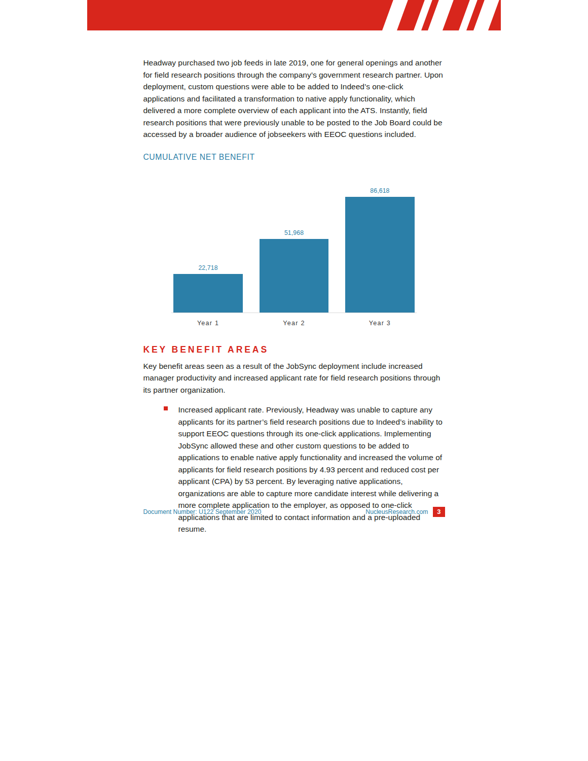Headway purchased two job feeds in late 2019, one for general openings and another for field research positions through the company’s government research partner. Upon deployment, custom questions were able to be added to Indeed’s one-click applications and facilitated a transformation to native apply functionality, which delivered a more complete overview of each applicant into the ATS. Instantly, field research positions that were previously unable to be posted to the Job Board could be accessed by a broader audience of jobseekers with EEOC questions included.
CUMULATIVE NET BENEFIT
22,718
51,968
86,618
Year 1 Year 2 Year 3
KEY BENEFIT AREAS
Key benefit areas seen as a result of the JobSync deployment include increased manager productivity and increased applicant rate for field research positions through its partner organization.
Increased applicant rate. Previously, Headway was unable to capture any applicants for its partner’s field research positions due to Indeed’s inability to support EEOC questions through its one-click applications. Implementing JobSync allowed these and other custom questions to be added to applications to enable native apply functionality and increased the volume of applicants for field research positions by 4.93 percent and reduced cost per applicant (CPA) by 53 percent. By leveraging native applications, organizations are able to capture more candidate interest while delivering a more complete application to the employer, as opposed to one-click applications that are limited to contact information and a pre-uploaded resume.
Document Number: U122 September 2020
NucleusResearch.com 3